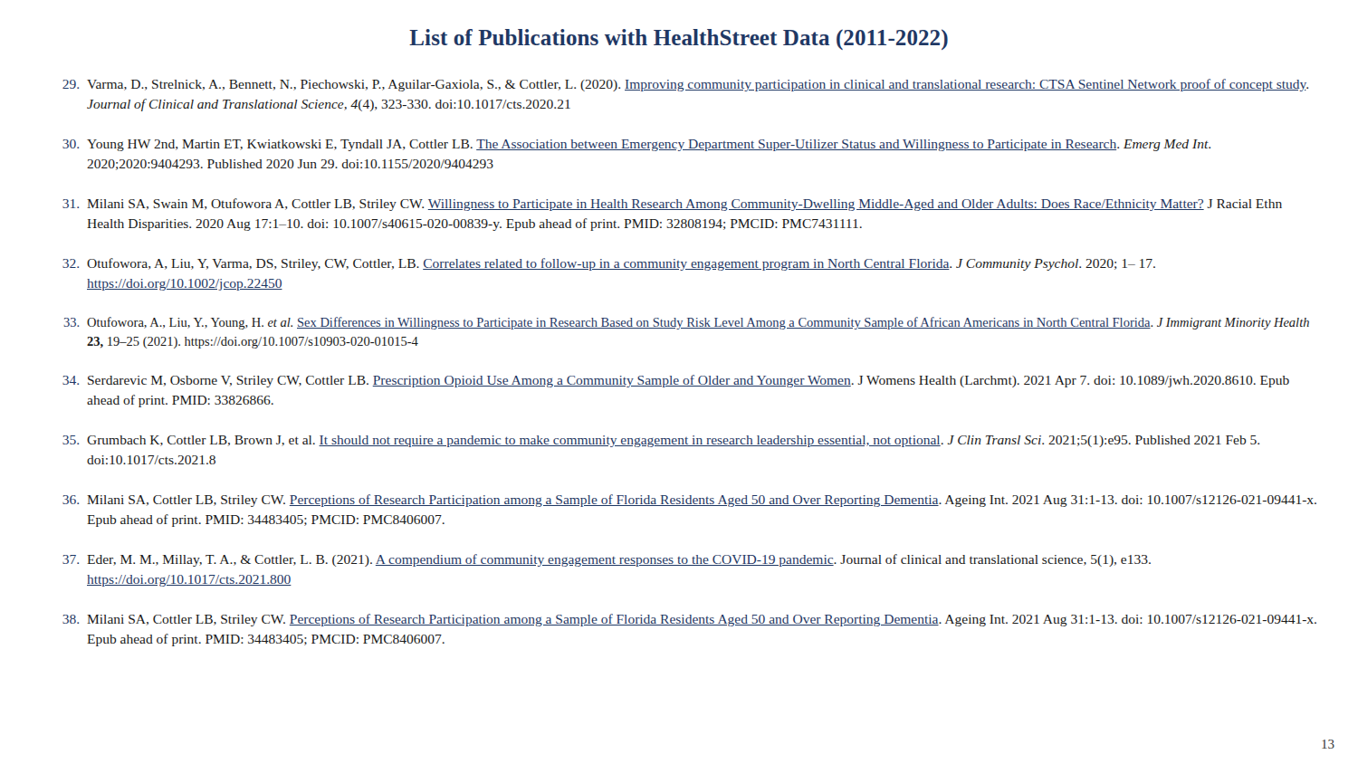List of Publications with HealthStreet Data (2011-2022)
Varma, D., Strelnick, A., Bennett, N., Piechowski, P., Aguilar-Gaxiola, S., & Cottler, L. (2020). Improving community participation in clinical and translational research: CTSA Sentinel Network proof of concept study. Journal of Clinical and Translational Science, 4(4), 323-330. doi:10.1017/cts.2020.21
Young HW 2nd, Martin ET, Kwiatkowski E, Tyndall JA, Cottler LB. The Association between Emergency Department Super-Utilizer Status and Willingness to Participate in Research. Emerg Med Int. 2020;2020:9404293. Published 2020 Jun 29. doi:10.1155/2020/9404293
Milani SA, Swain M, Otufowora A, Cottler LB, Striley CW. Willingness to Participate in Health Research Among Community-Dwelling Middle-Aged and Older Adults: Does Race/Ethnicity Matter? J Racial Ethn Health Disparities. 2020 Aug 17:1–10. doi: 10.1007/s40615-020-00839-y. Epub ahead of print. PMID: 32808194; PMCID: PMC7431111.
Otufowora, A, Liu, Y, Varma, DS, Striley, CW, Cottler, LB. Correlates related to follow-up in a community engagement program in North Central Florida. J Community Psychol. 2020; 1– 17. https://doi.org/10.1002/jcop.22450
Otufowora, A., Liu, Y., Young, H. et al. Sex Differences in Willingness to Participate in Research Based on Study Risk Level Among a Community Sample of African Americans in North Central Florida. J Immigrant Minority Health 23, 19–25 (2021). https://doi.org/10.1007/s10903-020-01015-4
Serdarevic M, Osborne V, Striley CW, Cottler LB. Prescription Opioid Use Among a Community Sample of Older and Younger Women. J Womens Health (Larchmt). 2021 Apr 7. doi: 10.1089/jwh.2020.8610. Epub ahead of print. PMID: 33826866.
Grumbach K, Cottler LB, Brown J, et al. It should not require a pandemic to make community engagement in research leadership essential, not optional. J Clin Transl Sci. 2021;5(1):e95. Published 2021 Feb 5. doi:10.1017/cts.2021.8
Milani SA, Cottler LB, Striley CW. Perceptions of Research Participation among a Sample of Florida Residents Aged 50 and Over Reporting Dementia. Ageing Int. 2021 Aug 31:1-13. doi: 10.1007/s12126-021-09441-x. Epub ahead of print. PMID: 34483405; PMCID: PMC8406007.
Eder, M. M., Millay, T. A., & Cottler, L. B. (2021). A compendium of community engagement responses to the COVID-19 pandemic. Journal of clinical and translational science, 5(1), e133. https://doi.org/10.1017/cts.2021.800
Milani SA, Cottler LB, Striley CW. Perceptions of Research Participation among a Sample of Florida Residents Aged 50 and Over Reporting Dementia. Ageing Int. 2021 Aug 31:1-13. doi: 10.1007/s12126-021-09441-x. Epub ahead of print. PMID: 34483405; PMCID: PMC8406007.
13